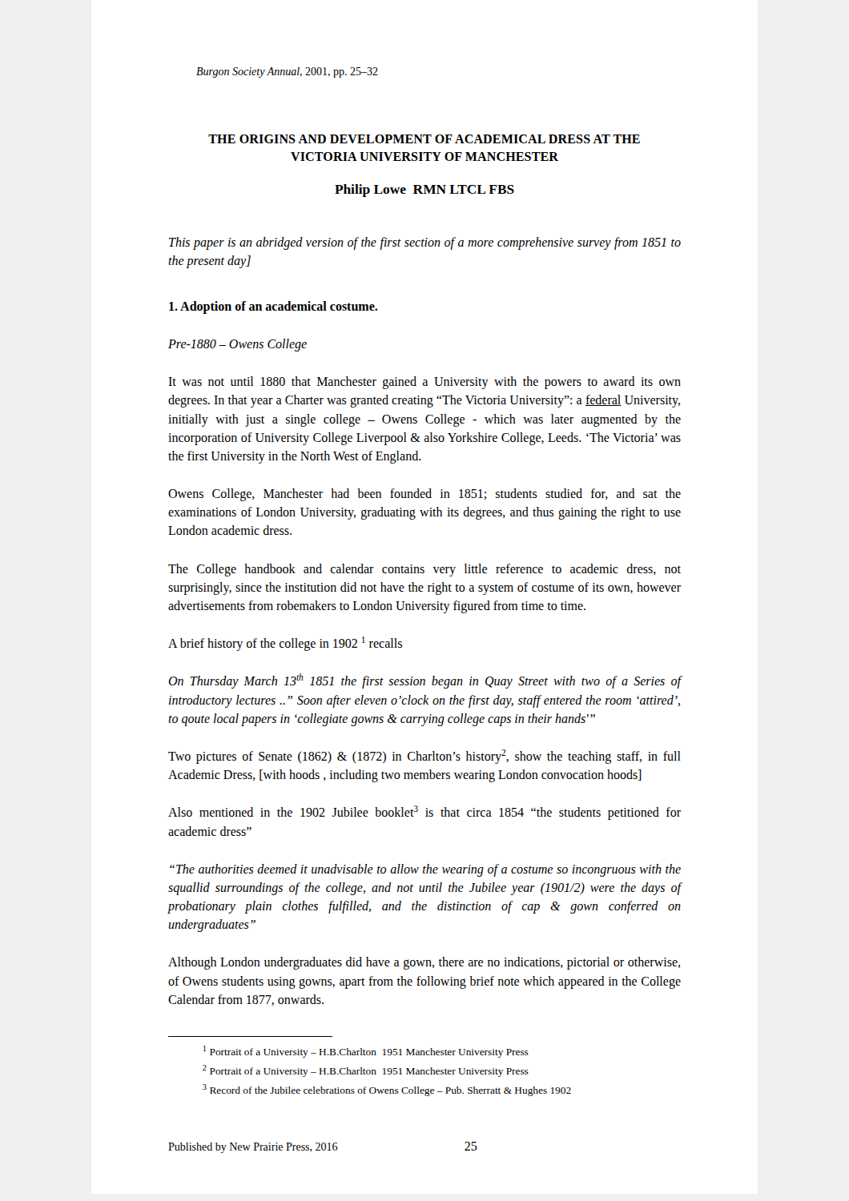Burgon Society Annual, 2001, pp. 25–32
The Origins and Development of Academical Dress at the
Victoria University of Manchester
Philip Lowe RMN LTCL FBS
This paper is an abridged version of the first section of a more comprehensive survey from 1851 to the present day]
1. Adoption of an academical costume.
Pre-1880 – Owens College
It was not until 1880 that Manchester gained a University with the powers to award its own degrees. In that year a Charter was granted creating “The Victoria University”: a federal University, initially with just a single college – Owens College - which was later augmented by the incorporation of University College Liverpool & also Yorkshire College, Leeds. ‘The Victoria’ was the first University in the North West of England.
Owens College, Manchester had been founded in 1851; students studied for, and sat the examinations of London University, graduating with its degrees, and thus gaining the right to use London academic dress.
The College handbook and calendar contains very little reference to academic dress, not surprisingly, since the institution did not have the right to a system of costume of its own, however advertisements from robemakers to London University figured from time to time.
A brief history of the college in 1902 1 recalls
On Thursday March 13th 1851 the first session began in Quay Street with two of a Series of introductory lectures ..” Soon after eleven o’clock on the first day, staff entered the room ‘attired’, to qoute local papers in ‘collegiate gowns & carrying college caps in their hands'”
Two pictures of Senate (1862) & (1872) in Charlton’s history2, show the teaching staff, in full Academic Dress, [with hoods , including two members wearing London convocation hoods]
Also mentioned in the 1902 Jubilee booklet3 is that circa 1854 “the students petitioned for academic dress”
“The authorities deemed it unadvisable to allow the wearing of a costume so incongruous with the squallid surroundings of the college, and not until the Jubilee year (1901/2) were the days of probationary plain clothes fulfilled, and the distinction of cap & gown conferred on undergraduates”
Although London undergraduates did have a gown, there are no indications, pictorial or otherwise, of Owens students using gowns, apart from the following brief note which appeared in the College Calendar from 1877, onwards.
1 Portrait of a University – H.B.Charlton 1951 Manchester University Press
2 Portrait of a University – H.B.Charlton 1951 Manchester University Press
3 Record of the Jubilee celebrations of Owens College – Pub. Sherratt & Hughes 1902
Published by New Prairie Press, 2016
25